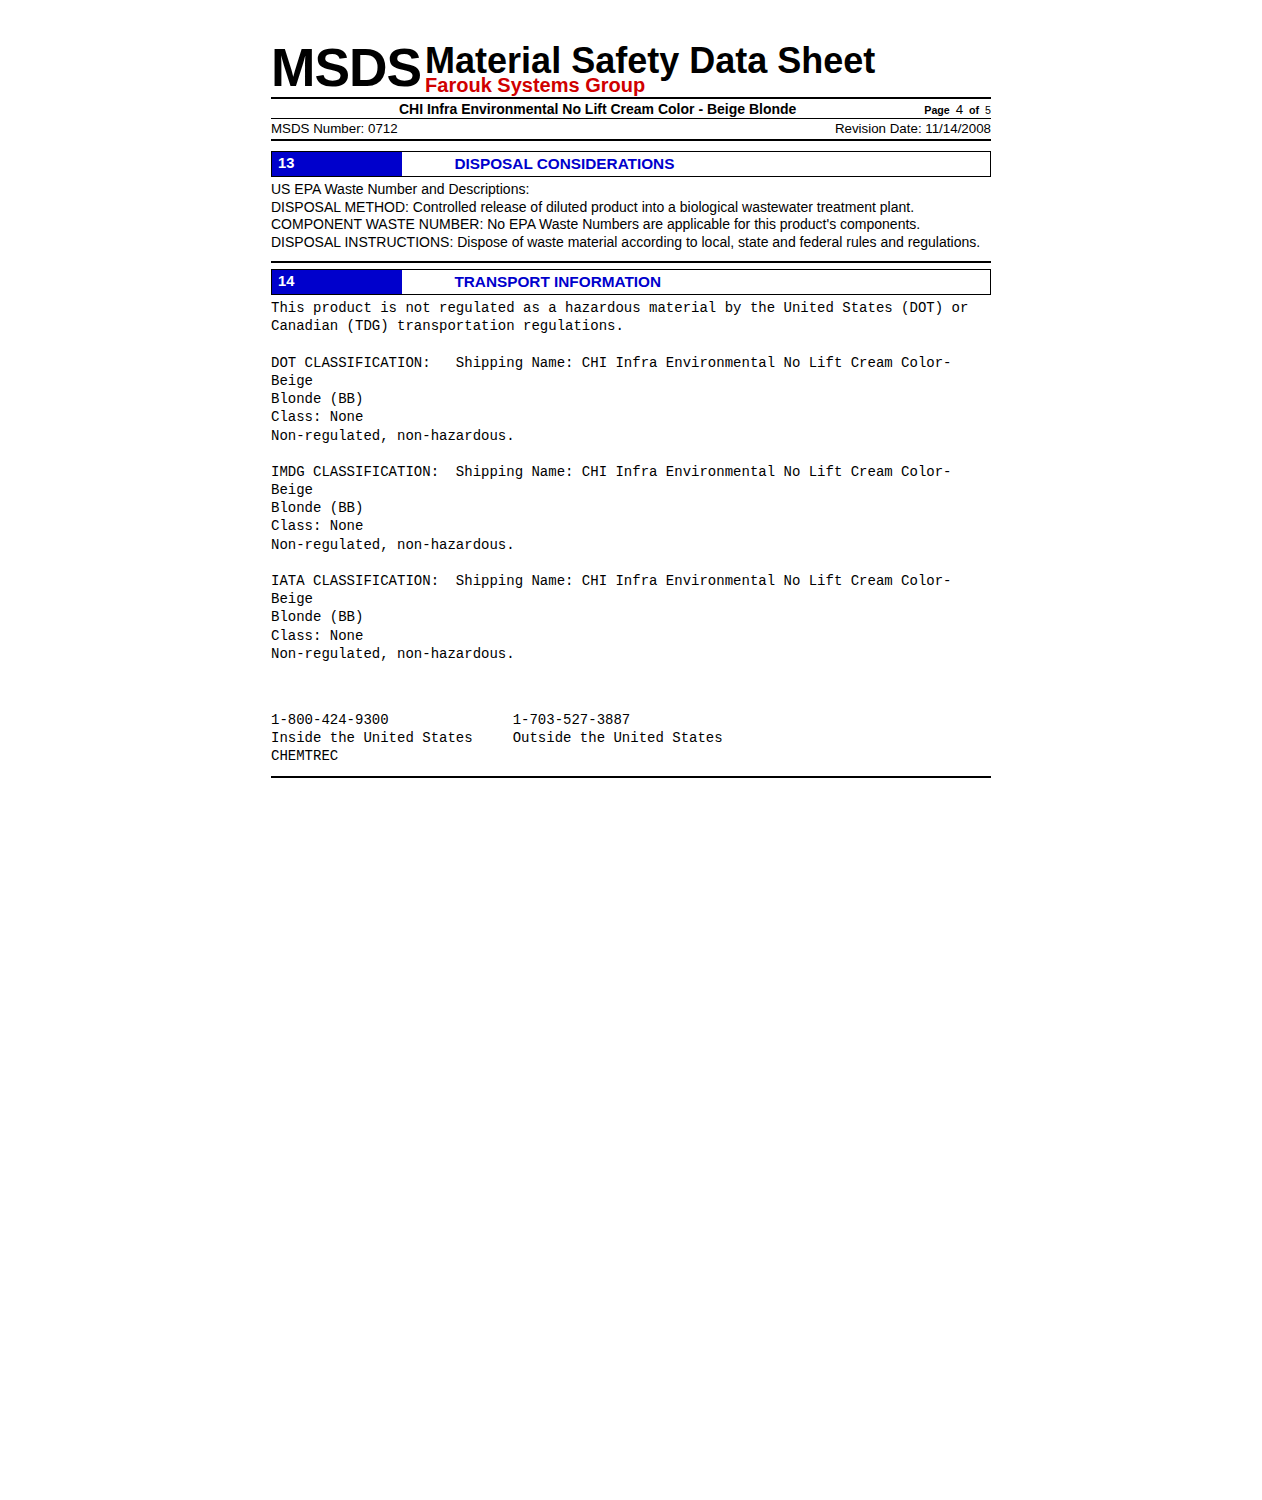MSDS
Material Safety Data Sheet
Farouk Systems Group
CHI Infra Environmental No Lift Cream Color - Beige Blonde
Page 4 of 5
MSDS Number: 0712
Revision Date: 11/14/2008
13
DISPOSAL CONSIDERATIONS
US EPA Waste Number and Descriptions:
DISPOSAL METHOD: Controlled release of diluted product into a biological wastewater treatment plant.
COMPONENT WASTE NUMBER: No EPA Waste Numbers are applicable for this product's components.
DISPOSAL INSTRUCTIONS: Dispose of waste material according to local, state and federal rules and regulations.
14
TRANSPORT INFORMATION
This product is not regulated as a hazardous material by the United States (DOT) or Canadian (TDG) transportation regulations. DOT CLASSIFICATION: Shipping Name: CHI Infra Environmental No Lift Cream Color-Beige Blonde (BB) Class: None Non-regulated, non-hazardous. IMDG CLASSIFICATION: Shipping Name: CHI Infra Environmental No Lift Cream Color-Beige Blonde (BB) Class: None Non-regulated, non-hazardous. IATA CLASSIFICATION: Shipping Name: CHI Infra Environmental No Lift Cream Color-Beige Blonde (BB) Class: None Non-regulated, non-hazardous.
| 1-800-424-9300 | 1-703-527-3887 |
| Inside the United States | Outside the United States |
| CHEMTREC | |